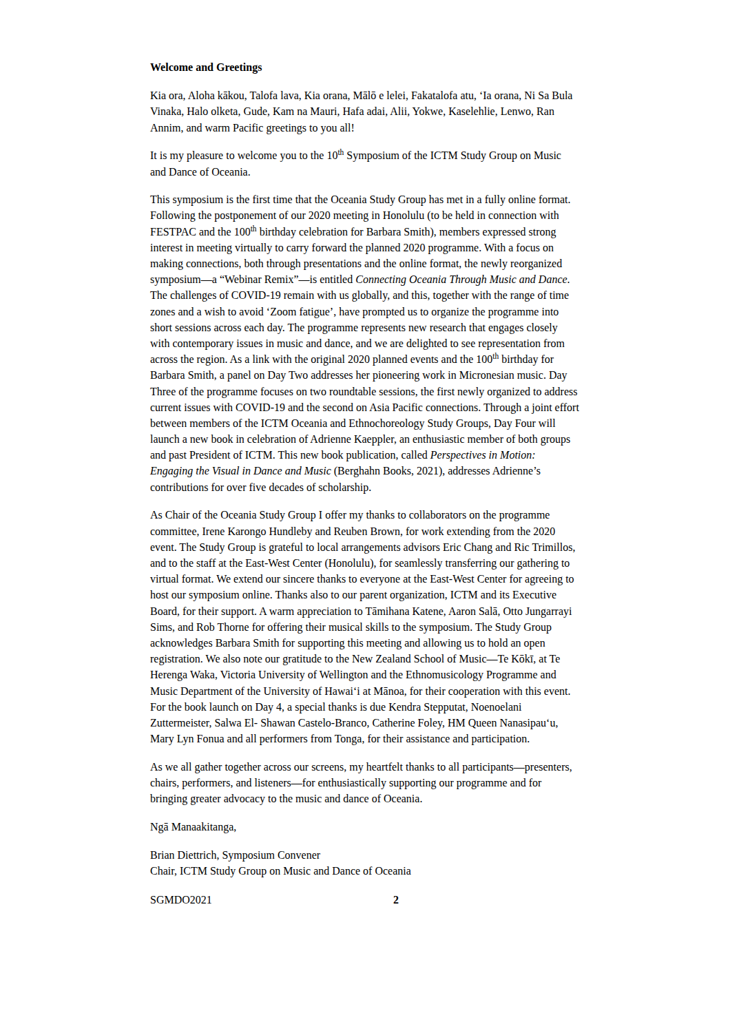Welcome and Greetings
Kia ora, Aloha kākou, Talofa lava, Kia orana, Mālō e lelei, Fakatalofa atu, ‘Ia orana, Ni Sa Bula Vinaka, Halo olketa, Gude, Kam na Mauri, Hafa adai, Alii, Yokwe, Kaselehlie, Lenwo, Ran Annim, and warm Pacific greetings to you all!
It is my pleasure to welcome you to the 10th Symposium of the ICTM Study Group on Music and Dance of Oceania.
This symposium is the first time that the Oceania Study Group has met in a fully online format. Following the postponement of our 2020 meeting in Honolulu (to be held in connection with FESTPAC and the 100th birthday celebration for Barbara Smith), members expressed strong interest in meeting virtually to carry forward the planned 2020 programme. With a focus on making connections, both through presentations and the online format, the newly reorganized symposium—a “Webinar Remix”—is entitled Connecting Oceania Through Music and Dance. The challenges of COVID-19 remain with us globally, and this, together with the range of time zones and a wish to avoid ‘Zoom fatigue’, have prompted us to organize the programme into short sessions across each day. The programme represents new research that engages closely with contemporary issues in music and dance, and we are delighted to see representation from across the region. As a link with the original 2020 planned events and the 100th birthday for Barbara Smith, a panel on Day Two addresses her pioneering work in Micronesian music. Day Three of the programme focuses on two roundtable sessions, the first newly organized to address current issues with COVID-19 and the second on Asia Pacific connections. Through a joint effort between members of the ICTM Oceania and Ethnochoreology Study Groups, Day Four will launch a new book in celebration of Adrienne Kaeppler, an enthusiastic member of both groups and past President of ICTM. This new book publication, called Perspectives in Motion: Engaging the Visual in Dance and Music (Berghahn Books, 2021), addresses Adrienne’s contributions for over five decades of scholarship.
As Chair of the Oceania Study Group I offer my thanks to collaborators on the programme committee, Irene Karongo Hundleby and Reuben Brown, for work extending from the 2020 event. The Study Group is grateful to local arrangements advisors Eric Chang and Ric Trimillos, and to the staff at the East-West Center (Honolulu), for seamlessly transferring our gathering to virtual format. We extend our sincere thanks to everyone at the East-West Center for agreeing to host our symposium online. Thanks also to our parent organization, ICTM and its Executive Board, for their support. A warm appreciation to Tāmihana Katene, Aaron Salā, Otto Jungarrayi Sims, and Rob Thorne for offering their musical skills to the symposium. The Study Group acknowledges Barbara Smith for supporting this meeting and allowing us to hold an open registration. We also note our gratitude to the New Zealand School of Music—Te Kōkī, at Te Herenga Waka, Victoria University of Wellington and the Ethnomusicology Programme and Music Department of the University of Hawai‘i at Mānoa, for their cooperation with this event. For the book launch on Day 4, a special thanks is due Kendra Stepputat, Noenoelani Zuttermeister, Salwa El- Shawan Castelo-Branco, Catherine Foley, HM Queen Nanasipau‘u, Mary Lyn Fonua and all performers from Tonga, for their assistance and participation.
As we all gather together across our screens, my heartfelt thanks to all participants—presenters, chairs, performers, and listeners—for enthusiastically supporting our programme and for bringing greater advocacy to the music and dance of Oceania.
Ngā Manaakitanga,
Brian Diettrich, Symposium Convener
Chair, ICTM Study Group on Music and Dance of Oceania
SGMDO2021
2